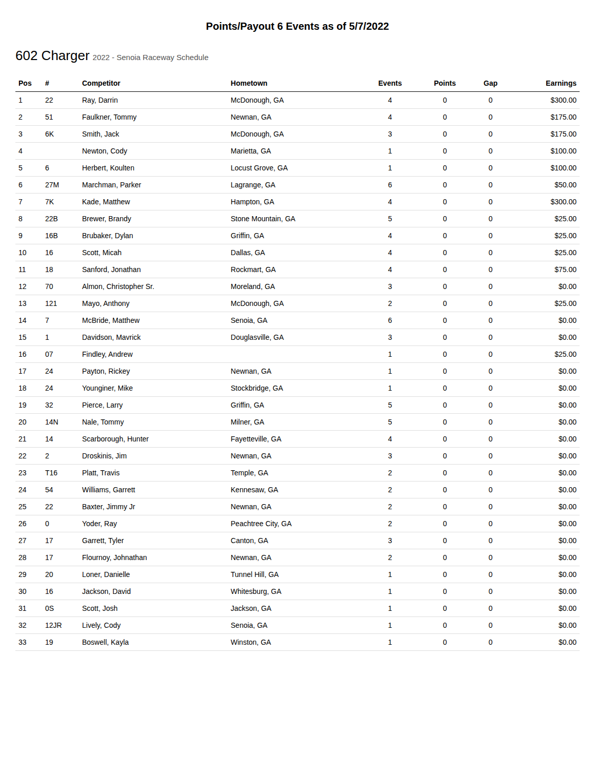Points/Payout 6 Events as of 5/7/2022
602 Charger 2022 - Senoia Raceway Schedule
| Pos | # | Competitor | Hometown | Events | Points | Gap | Earnings |
| --- | --- | --- | --- | --- | --- | --- | --- |
| 1 | 22 | Ray, Darrin | McDonough, GA | 4 | 0 | 0 | $300.00 |
| 2 | 51 | Faulkner, Tommy | Newnan, GA | 4 | 0 | 0 | $175.00 |
| 3 | 6K | Smith, Jack | McDonough, GA | 3 | 0 | 0 | $175.00 |
| 4 | | Newton, Cody | Marietta, GA | 1 | 0 | 0 | $100.00 |
| 5 | 6 | Herbert, Koulten | Locust Grove, GA | 1 | 0 | 0 | $100.00 |
| 6 | 27M | Marchman, Parker | Lagrange, GA | 6 | 0 | 0 | $50.00 |
| 7 | 7K | Kade, Matthew | Hampton, GA | 4 | 0 | 0 | $300.00 |
| 8 | 22B | Brewer, Brandy | Stone Mountain, GA | 5 | 0 | 0 | $25.00 |
| 9 | 16B | Brubaker, Dylan | Griffin, GA | 4 | 0 | 0 | $25.00 |
| 10 | 16 | Scott, Micah | Dallas, GA | 4 | 0 | 0 | $25.00 |
| 11 | 18 | Sanford, Jonathan | Rockmart, GA | 4 | 0 | 0 | $75.00 |
| 12 | 70 | Almon, Christopher Sr. | Moreland, GA | 3 | 0 | 0 | $0.00 |
| 13 | 121 | Mayo, Anthony | McDonough, GA | 2 | 0 | 0 | $25.00 |
| 14 | 7 | McBride, Matthew | Senoia, GA | 6 | 0 | 0 | $0.00 |
| 15 | 1 | Davidson, Mavrick | Douglasville, GA | 3 | 0 | 0 | $0.00 |
| 16 | 07 | Findley, Andrew | | 1 | 0 | 0 | $25.00 |
| 17 | 24 | Payton, Rickey | Newnan, GA | 1 | 0 | 0 | $0.00 |
| 18 | 24 | Younginer, Mike | Stockbridge, GA | 1 | 0 | 0 | $0.00 |
| 19 | 32 | Pierce, Larry | Griffin, GA | 5 | 0 | 0 | $0.00 |
| 20 | 14N | Nale, Tommy | Milner, GA | 5 | 0 | 0 | $0.00 |
| 21 | 14 | Scarborough, Hunter | Fayetteville, GA | 4 | 0 | 0 | $0.00 |
| 22 | 2 | Droskinis, Jim | Newnan, GA | 3 | 0 | 0 | $0.00 |
| 23 | T16 | Platt, Travis | Temple, GA | 2 | 0 | 0 | $0.00 |
| 24 | 54 | Williams, Garrett | Kennesaw, GA | 2 | 0 | 0 | $0.00 |
| 25 | 22 | Baxter, Jimmy Jr | Newnan, GA | 2 | 0 | 0 | $0.00 |
| 26 | 0 | Yoder, Ray | Peachtree City, GA | 2 | 0 | 0 | $0.00 |
| 27 | 17 | Garrett, Tyler | Canton, GA | 3 | 0 | 0 | $0.00 |
| 28 | 17 | Flournoy, Johnathan | Newnan, GA | 2 | 0 | 0 | $0.00 |
| 29 | 20 | Loner, Danielle | Tunnel Hill, GA | 1 | 0 | 0 | $0.00 |
| 30 | 16 | Jackson, David | Whitesburg, GA | 1 | 0 | 0 | $0.00 |
| 31 | 0S | Scott, Josh | Jackson, GA | 1 | 0 | 0 | $0.00 |
| 32 | 12JR | Lively, Cody | Senoia, GA | 1 | 0 | 0 | $0.00 |
| 33 | 19 | Boswell, Kayla | Winston, GA | 1 | 0 | 0 | $0.00 |